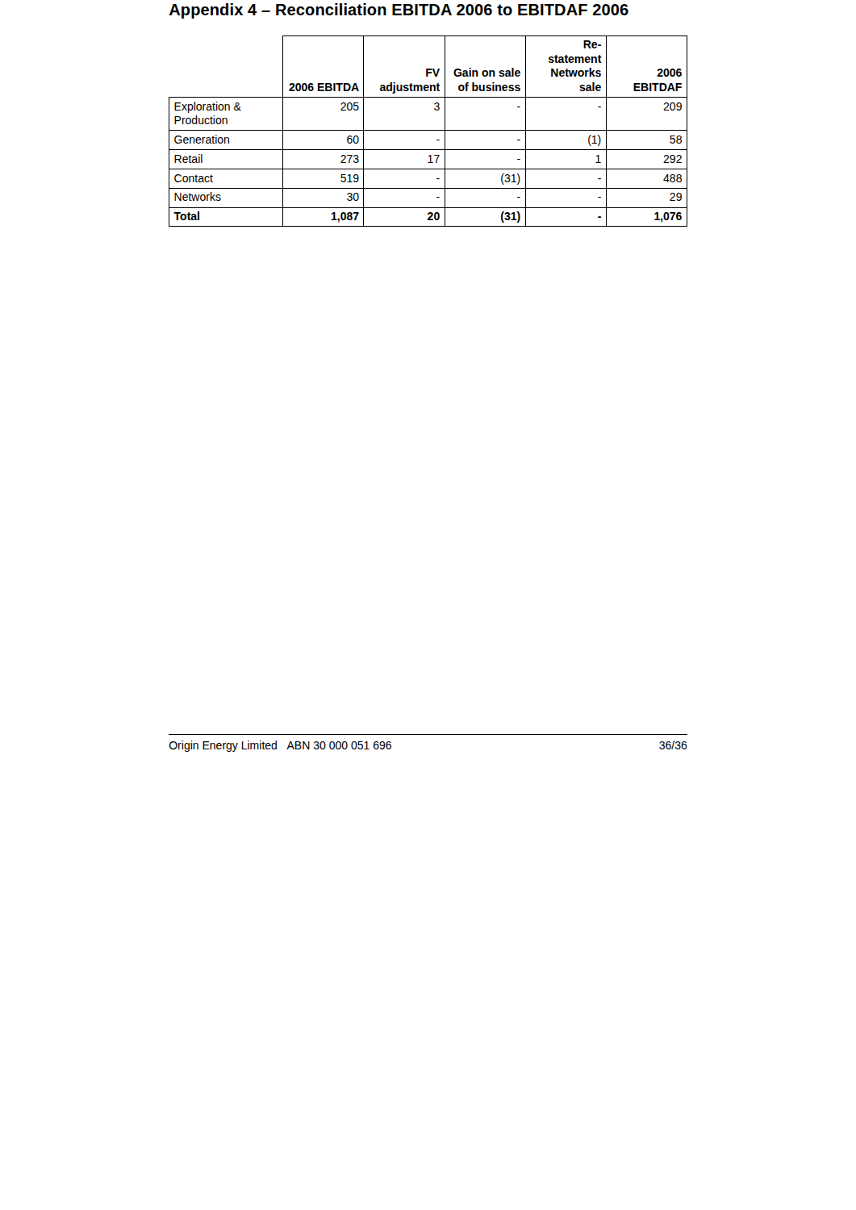Appendix 4 – Reconciliation EBITDA 2006 to EBITDAF 2006
| | 2006 EBITDA | FV adjustment | Gain on sale of business | Re-statement Networks sale | 2006 EBITDAF |
| --- | --- | --- | --- | --- | --- |
| Exploration & Production | 205 | 3 | - | - | 209 |
| Generation | 60 | - | - | (1) | 58 |
| Retail | 273 | 17 | - | 1 | 292 |
| Contact | 519 | - | (31) | - | 488 |
| Networks | 30 | - | - | - | 29 |
| Total | 1,087 | 20 | (31) | - | 1,076 |
Origin Energy Limited ABN 30 000 051 696 36/36